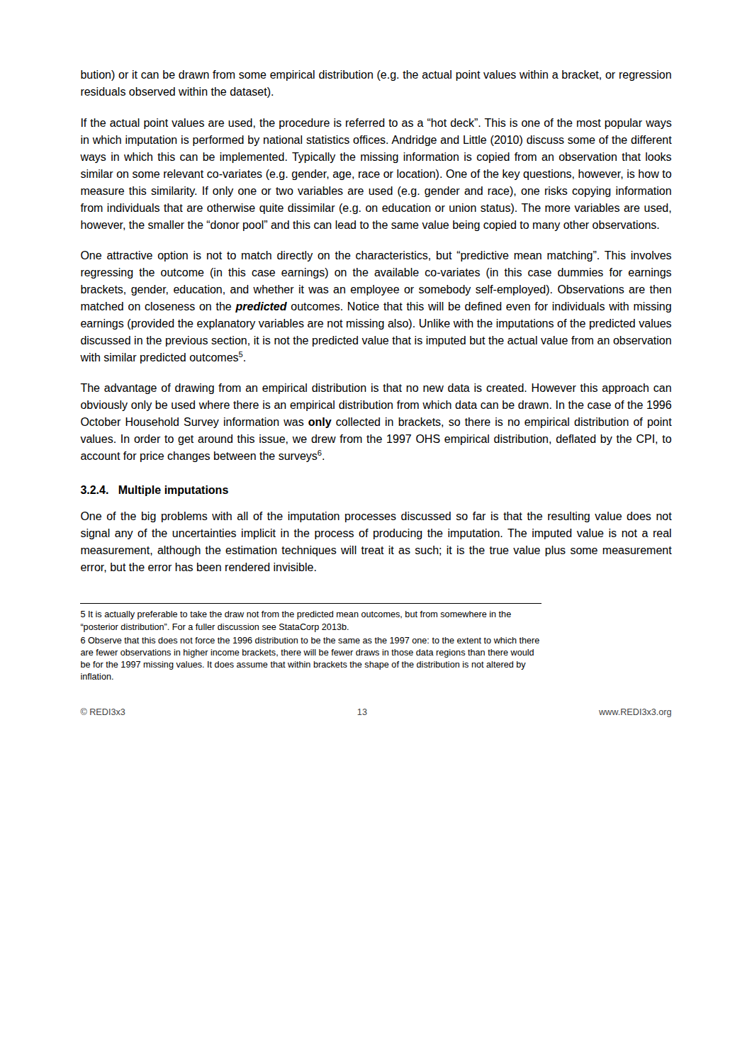bution) or it can be drawn from some empirical distribution (e.g. the actual point values within a bracket, or regression residuals observed within the dataset).
If the actual point values are used, the procedure is referred to as a “hot deck”. This is one of the most popular ways in which imputation is performed by national statistics offices. Andridge and Little (2010) discuss some of the different ways in which this can be implemented. Typically the missing information is copied from an observation that looks similar on some relevant co-variates (e.g. gender, age, race or location). One of the key questions, however, is how to measure this similarity. If only one or two variables are used (e.g. gender and race), one risks copying information from individuals that are otherwise quite dissimilar (e.g. on education or union status). The more variables are used, however, the smaller the “donor pool” and this can lead to the same value being copied to many other observations.
One attractive option is not to match directly on the characteristics, but “predictive mean matching”. This involves regressing the outcome (in this case earnings) on the available co-variates (in this case dummies for earnings brackets, gender, education, and whether it was an employee or somebody self-employed). Observations are then matched on closeness on the predicted outcomes. Notice that this will be defined even for individuals with missing earnings (provided the explanatory variables are not missing also). Unlike with the imputations of the predicted values discussed in the previous section, it is not the predicted value that is imputed but the actual value from an observation with similar predicted outcomes5.
The advantage of drawing from an empirical distribution is that no new data is created. However this approach can obviously only be used where there is an empirical distribution from which data can be drawn. In the case of the 1996 October Household Survey information was only collected in brackets, so there is no empirical distribution of point values. In order to get around this issue, we drew from the 1997 OHS empirical distribution, deflated by the CPI, to account for price changes between the surveys6.
3.2.4. Multiple imputations
One of the big problems with all of the imputation processes discussed so far is that the resulting value does not signal any of the uncertainties implicit in the process of producing the imputation. The imputed value is not a real measurement, although the estimation techniques will treat it as such; it is the true value plus some measurement error, but the error has been rendered invisible.
5 It is actually preferable to take the draw not from the predicted mean outcomes, but from somewhere in the “posterior distribution”. For a fuller discussion see StataCorp 2013b.
6 Observe that this does not force the 1996 distribution to be the same as the 1997 one: to the extent to which there are fewer observations in higher income brackets, there will be fewer draws in those data regions than there would be for the 1997 missing values. It does assume that within brackets the shape of the distribution is not altered by inflation.
© REDI3x3 13 www.REDI3x3.org